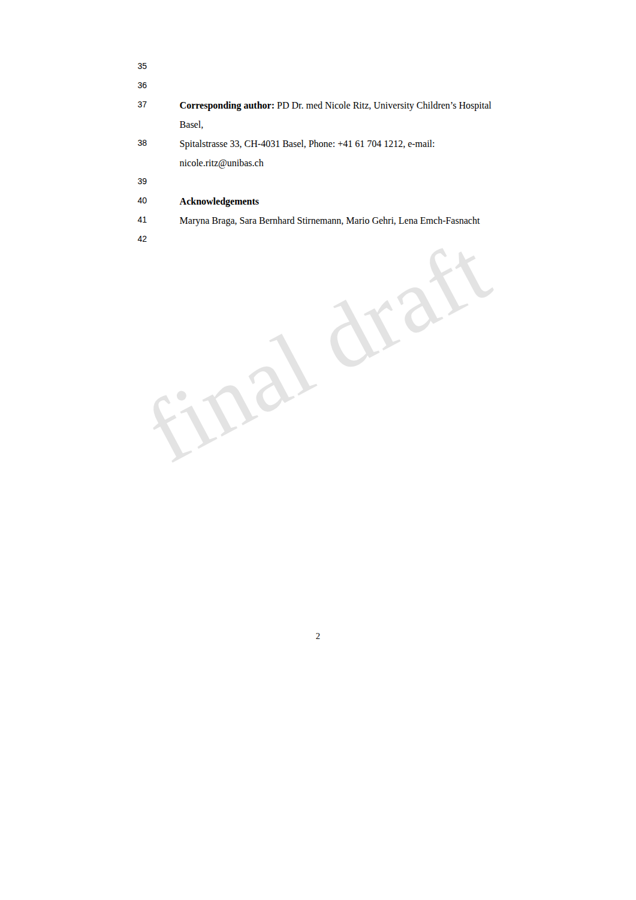final draft
35
36
37
Corresponding author: PD Dr. med Nicole Ritz, University Children’s Hospital Basel,
38
Spitalstrasse 33, CH-4031 Basel, Phone: +41 61 704 1212, e-mail: nicole.ritz@unibas.ch
39
40
Acknowledgements
41
Maryna Braga, Sara Bernhard Stirnemann, Mario Gehri, Lena Emch-Fasnacht
42
2